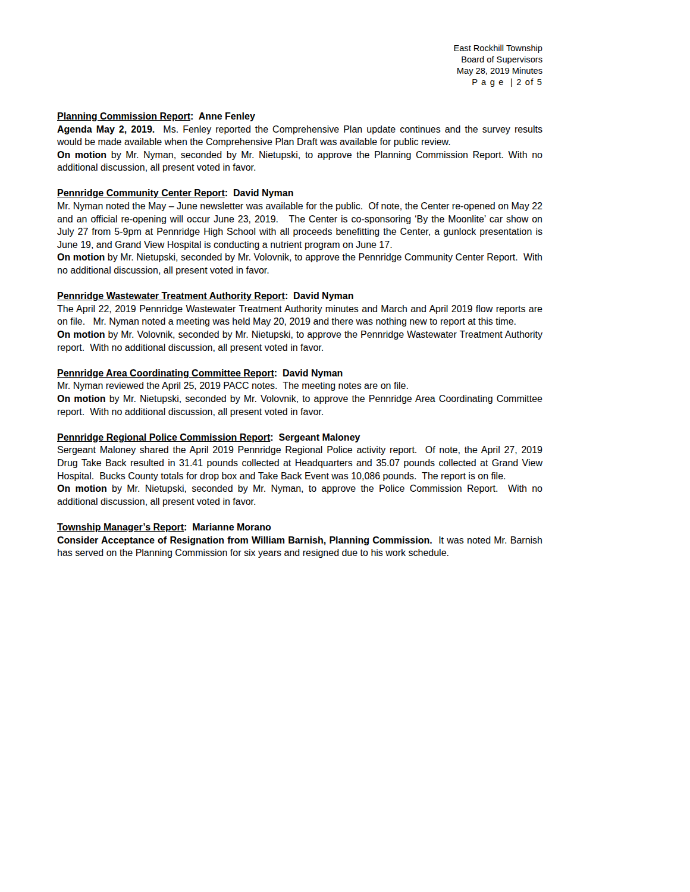East Rockhill Township Board of Supervisors May 28, 2019 Minutes P a g e | 2 of 5
Planning Commission Report
: Anne Fenley
Agenda May 2, 2019. Ms. Fenley reported the Comprehensive Plan update continues and the survey results would be made available when the Comprehensive Plan Draft was available for public review.
On motion by Mr. Nyman, seconded by Mr. Nietupski, to approve the Planning Commission Report. With no additional discussion, all present voted in favor.
Pennridge Community Center Report
: David Nyman
Mr. Nyman noted the May – June newsletter was available for the public. Of note, the Center re-opened on May 22 and an official re-opening will occur June 23, 2019. The Center is co-sponsoring ‘By the Moonlite’ car show on July 27 from 5-9pm at Pennridge High School with all proceeds benefitting the Center, a gunlock presentation is June 19, and Grand View Hospital is conducting a nutrient program on June 17.
On motion by Mr. Nietupski, seconded by Mr. Volovnik, to approve the Pennridge Community Center Report. With no additional discussion, all present voted in favor.
Pennridge Wastewater Treatment Authority Report
: David Nyman
The April 22, 2019 Pennridge Wastewater Treatment Authority minutes and March and April 2019 flow reports are on file. Mr. Nyman noted a meeting was held May 20, 2019 and there was nothing new to report at this time.
On motion by Mr. Volovnik, seconded by Mr. Nietupski, to approve the Pennridge Wastewater Treatment Authority report. With no additional discussion, all present voted in favor.
Pennridge Area Coordinating Committee Report
: David Nyman
Mr. Nyman reviewed the April 25, 2019 PACC notes. The meeting notes are on file.
On motion by Mr. Nietupski, seconded by Mr. Volovnik, to approve the Pennridge Area Coordinating Committee report. With no additional discussion, all present voted in favor.
Pennridge Regional Police Commission Report
: Sergeant Maloney
Sergeant Maloney shared the April 2019 Pennridge Regional Police activity report. Of note, the April 27, 2019 Drug Take Back resulted in 31.41 pounds collected at Headquarters and 35.07 pounds collected at Grand View Hospital. Bucks County totals for drop box and Take Back Event was 10,086 pounds. The report is on file.
On motion by Mr. Nietupski, seconded by Mr. Nyman, to approve the Police Commission Report. With no additional discussion, all present voted in favor.
Township Manager’s Report
: Marianne Morano
Consider Acceptance of Resignation from William Barnish, Planning Commission. It was noted Mr. Barnish has served on the Planning Commission for six years and resigned due to his work schedule.